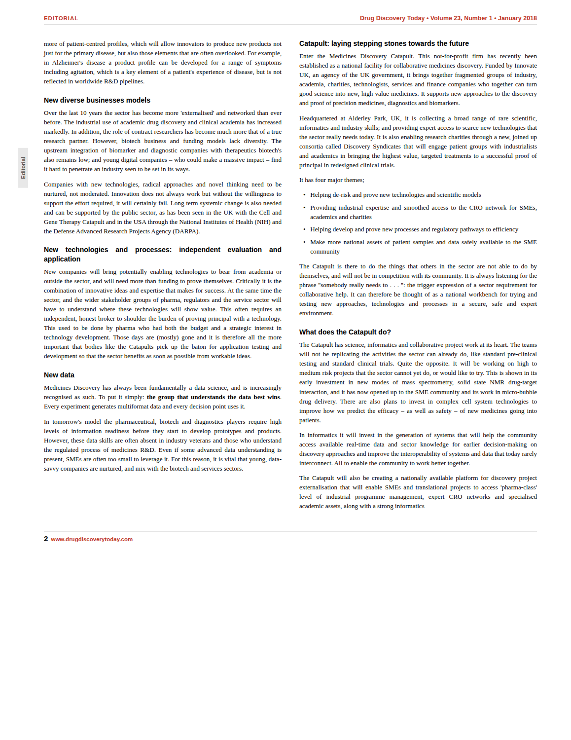Editorial
Editorial
Drug Discovery Today • Volume 23, Number 1 • January 2018
more of patient-centred profiles, which will allow innovators to produce new products not just for the primary disease, but also those elements that are often overlooked. For example, in Alzheimer's disease a product profile can be developed for a range of symptoms including agitation, which is a key element of a patient's experience of disease, but is not reflected in worldwide R&D pipelines.
New diverse businesses models
Over the last 10 years the sector has become more 'externalised' and networked than ever before. The industrial use of academic drug discovery and clinical academia has increased markedly. In addition, the role of contract researchers has become much more that of a true research partner. However, biotech business and funding models lack diversity. The upstream integration of biomarker and diagnostic companies with therapeutics biotech's also remains low; and young digital companies – who could make a massive impact – find it hard to penetrate an industry seen to be set in its ways.
Companies with new technologies, radical approaches and novel thinking need to be nurtured, not moderated. Innovation does not always work but without the willingness to support the effort required, it will certainly fail. Long term systemic change is also needed and can be supported by the public sector, as has been seen in the UK with the Cell and Gene Therapy Catapult and in the USA through the National Institutes of Health (NIH) and the Defense Advanced Research Projects Agency (DARPA).
New technologies and processes: independent evaluation and application
New companies will bring potentially enabling technologies to bear from academia or outside the sector, and will need more than funding to prove themselves. Critically it is the combination of innovative ideas and expertise that makes for success. At the same time the sector, and the wider stakeholder groups of pharma, regulators and the service sector will have to understand where these technologies will show value. This often requires an independent, honest broker to shoulder the burden of proving principal with a technology. This used to be done by pharma who had both the budget and a strategic interest in technology development. Those days are (mostly) gone and it is therefore all the more important that bodies like the Catapults pick up the baton for application testing and development so that the sector benefits as soon as possible from workable ideas.
New data
Medicines Discovery has always been fundamentally a data science, and is increasingly recognised as such. To put it simply: the group that understands the data best wins. Every experiment generates multiformat data and every decision point uses it.
In tomorrow's model the pharmaceutical, biotech and diagnostics players require high levels of information readiness before they start to develop prototypes and products. However, these data skills are often absent in industry veterans and those who understand the regulated process of medicines R&D. Even if some advanced data understanding is present, SMEs are often too small to leverage it. For this reason, it is vital that young, data-savvy companies are nurtured, and mix with the biotech and services sectors.
Catapult: laying stepping stones towards the future
Enter the Medicines Discovery Catapult. This not-for-profit firm has recently been established as a national facility for collaborative medicines discovery. Funded by Innovate UK, an agency of the UK government, it brings together fragmented groups of industry, academia, charities, technologists, services and finance companies who together can turn good science into new, high value medicines. It supports new approaches to the discovery and proof of precision medicines, diagnostics and biomarkers.
Headquartered at Alderley Park, UK, it is collecting a broad range of rare scientific, informatics and industry skills; and providing expert access to scarce new technologies that the sector really needs today. It is also enabling research charities through a new, joined up consortia called Discovery Syndicates that will engage patient groups with industrialists and academics in bringing the highest value, targeted treatments to a successful proof of principal in redesigned clinical trials.
It has four major themes;
Helping de-risk and prove new technologies and scientific models
Providing industrial expertise and smoothed access to the CRO network for SMEs, academics and charities
Helping develop and prove new processes and regulatory pathways to efficiency
Make more national assets of patient samples and data safely available to the SME community
The Catapult is there to do the things that others in the sector are not able to do by themselves, and will not be in competition with its community. It is always listening for the phrase ''somebody really needs to . . . '': the trigger expression of a sector requirement for collaborative help. It can therefore be thought of as a national workbench for trying and testing new approaches, technologies and processes in a secure, safe and expert environment.
What does the Catapult do?
The Catapult has science, informatics and collaborative project work at its heart. The teams will not be replicating the activities the sector can already do, like standard pre-clinical testing and standard clinical trials. Quite the opposite. It will be working on high to medium risk projects that the sector cannot yet do, or would like to try. This is shown in its early investment in new modes of mass spectrometry, solid state NMR drug-target interaction, and it has now opened up to the SME community and its work in micro-bubble drug delivery. There are also plans to invest in complex cell system technologies to improve how we predict the efficacy – as well as safety – of new medicines going into patients.
In informatics it will invest in the generation of systems that will help the community access available real-time data and sector knowledge for earlier decision-making on discovery approaches and improve the interoperability of systems and data that today rarely interconnect. All to enable the community to work better together.
The Catapult will also be creating a nationally available platform for discovery project externalisation that will enable SMEs and translational projects to access 'pharma-class' level of industrial programme management, expert CRO networks and specialised academic assets, along with a strong informatics
2 www.drugdiscoverytoday.com